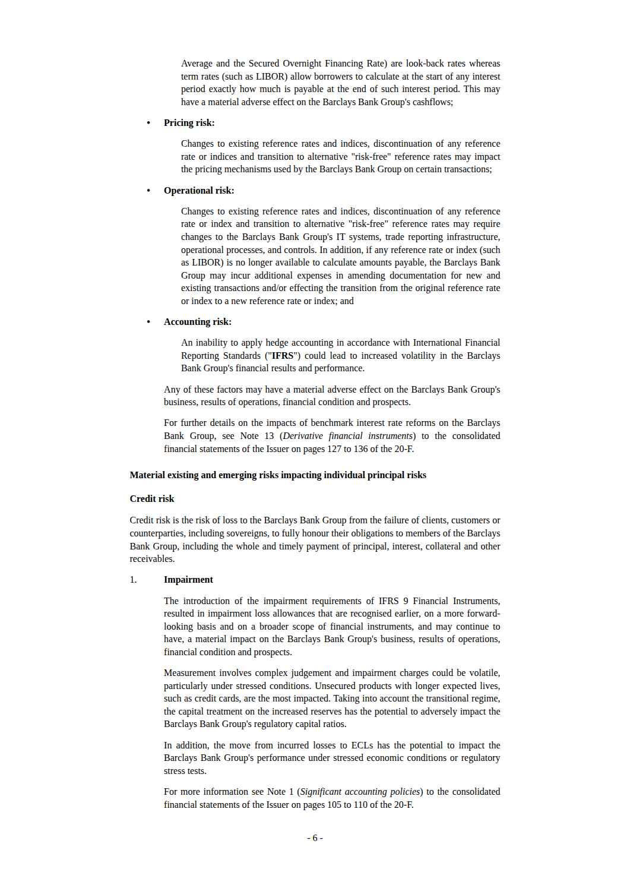Average and the Secured Overnight Financing Rate) are look-back rates whereas term rates (such as LIBOR) allow borrowers to calculate at the start of any interest period exactly how much is payable at the end of such interest period. This may have a material adverse effect on the Barclays Bank Group's cashflows;
Pricing risk:
Changes to existing reference rates and indices, discontinuation of any reference rate or indices and transition to alternative "risk-free" reference rates may impact the pricing mechanisms used by the Barclays Bank Group on certain transactions;
Operational risk:
Changes to existing reference rates and indices, discontinuation of any reference rate or index and transition to alternative "risk-free" reference rates may require changes to the Barclays Bank Group's IT systems, trade reporting infrastructure, operational processes, and controls. In addition, if any reference rate or index (such as LIBOR) is no longer available to calculate amounts payable, the Barclays Bank Group may incur additional expenses in amending documentation for new and existing transactions and/or effecting the transition from the original reference rate or index to a new reference rate or index; and
Accounting risk:
An inability to apply hedge accounting in accordance with International Financial Reporting Standards ("IFRS") could lead to increased volatility in the Barclays Bank Group's financial results and performance.
Any of these factors may have a material adverse effect on the Barclays Bank Group's business, results of operations, financial condition and prospects.
For further details on the impacts of benchmark interest rate reforms on the Barclays Bank Group, see Note 13 (Derivative financial instruments) to the consolidated financial statements of the Issuer on pages 127 to 136 of the 20-F.
Material existing and emerging risks impacting individual principal risks
Credit risk
Credit risk is the risk of loss to the Barclays Bank Group from the failure of clients, customers or counterparties, including sovereigns, to fully honour their obligations to members of the Barclays Bank Group, including the whole and timely payment of principal, interest, collateral and other receivables.
1. Impairment
The introduction of the impairment requirements of IFRS 9 Financial Instruments, resulted in impairment loss allowances that are recognised earlier, on a more forward-looking basis and on a broader scope of financial instruments, and may continue to have, a material impact on the Barclays Bank Group's business, results of operations, financial condition and prospects.
Measurement involves complex judgement and impairment charges could be volatile, particularly under stressed conditions. Unsecured products with longer expected lives, such as credit cards, are the most impacted. Taking into account the transitional regime, the capital treatment on the increased reserves has the potential to adversely impact the Barclays Bank Group's regulatory capital ratios.
In addition, the move from incurred losses to ECLs has the potential to impact the Barclays Bank Group's performance under stressed economic conditions or regulatory stress tests.
For more information see Note 1 (Significant accounting policies) to the consolidated financial statements of the Issuer on pages 105 to 110 of the 20-F.
- 6 -